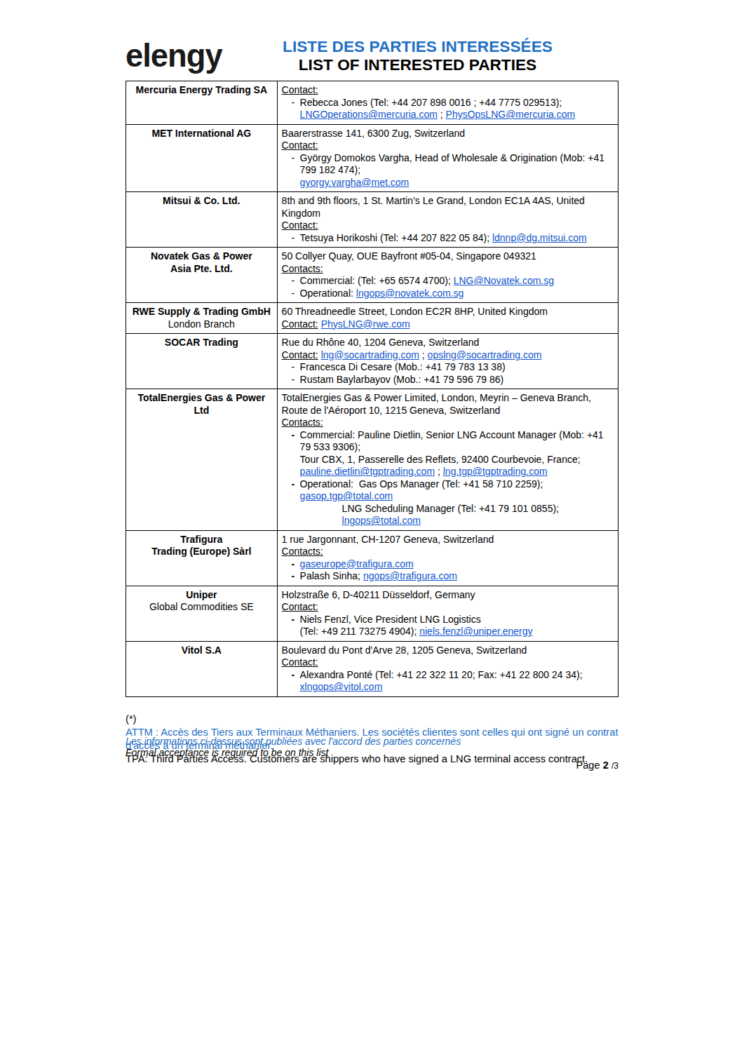elengy
LISTE DES PARTIES INTERESSÉES
LIST OF INTERESTED PARTIES
| Mercuria Energy Trading SA | Contact: Rebecca Jones (Tel: +44 207 898 0016 ; +44 7775 029513); LNGOperations@mercuria.com ; PhysOpsLNG@mercuria.com |
| MET International AG | Baarerstrasse 141, 6300 Zug, Switzerland Contact: György Domokos Vargha, Head of Wholesale & Origination (Mob: +41 799 182 474); gyorgy.vargha@met.com |
| Mitsui & Co. Ltd. | 8th and 9th floors, 1 St. Martin's Le Grand, London EC1A 4AS, United Kingdom Contact: Tetsuya Horikoshi (Tel: +44 207 822 05 84); ldnnp@dg.mitsui.com |
| Novatek Gas & Power Asia Pte. Ltd. | 50 Collyer Quay, OUE Bayfront #05-04, Singapore 049321 Contacts: Commercial: (Tel: +65 6574 4700); LNG@Novatek.com.sg Operational: lngops@novatek.com.sg |
| RWE Supply & Trading GmbH London Branch | 60 Threadneedle Street, London EC2R 8HP, United Kingdom Contact: PhysLNG@rwe.com |
| SOCAR Trading | Rue du Rhône 40, 1204 Geneva, Switzerland Contact: lng@socartrading.com ; opslng@socartrading.com Francesca Di Cesare (Mob.: +41 79 783 13 38) Rustam Baylarbayov (Mob.: +41 79 596 79 86) |
| TotalEnergies Gas & Power Ltd | TotalEnergies Gas & Power Limited, London, Meyrin – Geneva Branch, Route de l'Aéroport 10, 1215 Geneva, Switzerland Contacts: Commercial: Pauline Dietlin, Senior LNG Account Manager (Mob: +41 79 533 9306); Tour CBX, 1, Passerelle des Reflets, 92400 Courbevoie, France; pauline.dietlin@tgptrading.com ; lng.tgp@tgptrading.com Operational: Gas Ops Manager (Tel: +41 58 710 2259); gasop.tgp@total.com LNG Scheduling Manager (Tel: +41 79 101 0855); lngops@total.com |
| Trafigura Trading (Europe) Sàrl | 1 rue Jargonnant, CH-1207 Geneva, Switzerland Contacts: gaseurope@trafigura.com Palash Sinha; ngops@trafigura.com |
| Uniper Global Commodities SE | Holzstraße 6, D-40211 Düsseldorf, Germany Contact: Niels Fenzl, Vice President LNG Logistics (Tel: +49 211 73275 4904); niels.fenzl@uniper.energy |
| Vitol S.A | Boulevard du Pont d'Arve 28, 1205 Geneva, Switzerland Contact: Alexandra Ponté (Tel: +41 22 322 11 20; Fax: +41 22 800 24 34); xlngops@vitol.com |
(*)
ATTM : Accès des Tiers aux Terminaux Méthaniers. Les sociétés clientes sont celles qui ont signé un contrat d'accès à un terminal méthanier.
TPA: Third Parties Access. Customers are shippers who have signed a LNG terminal access contract.
Les informations ci-dessus sont publiées avec l'accord des parties concernés
Formal acceptance is required to be on this list
Page 2 /3